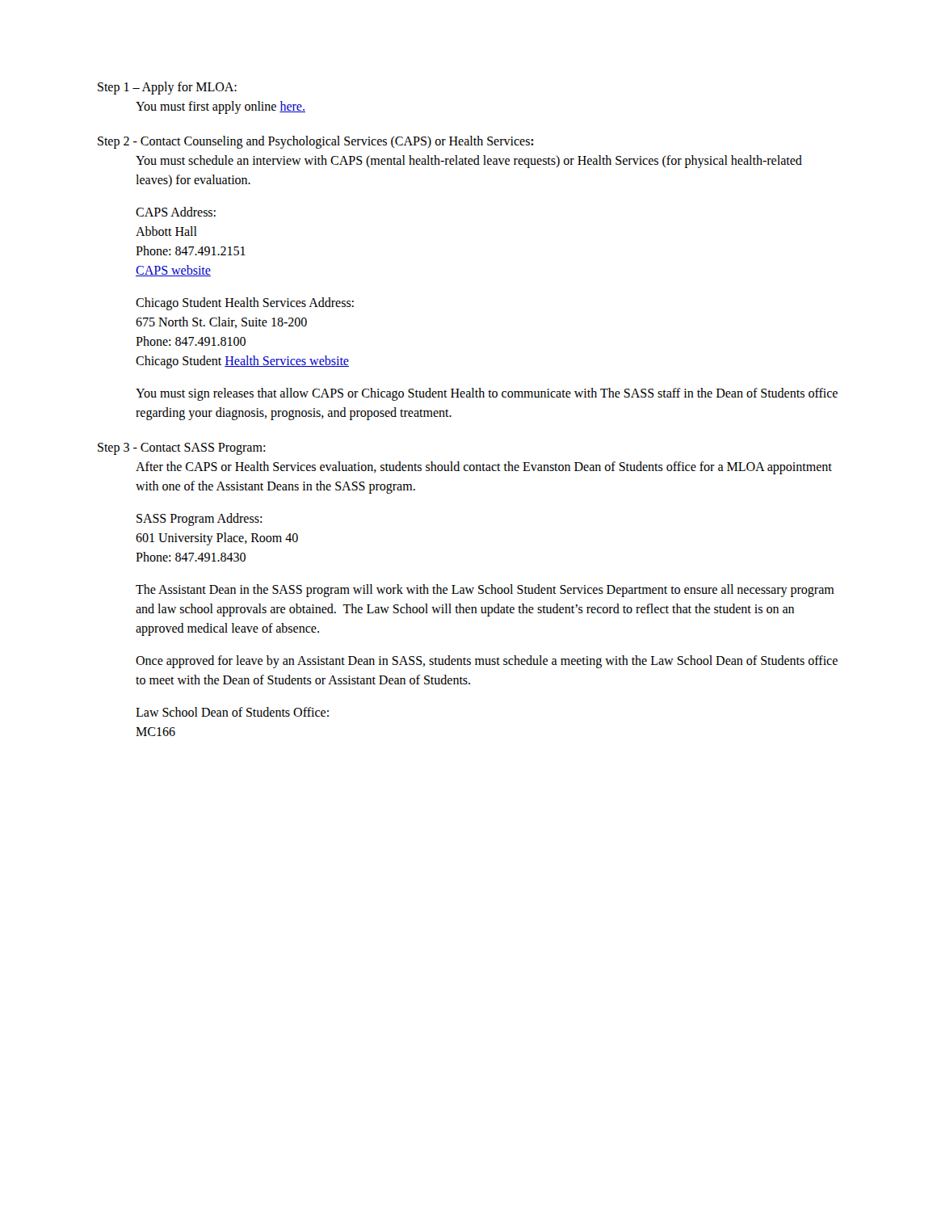Step 1 – Apply for MLOA:
You must first apply online here.
Step 2 - Contact Counseling and Psychological Services (CAPS) or Health Services:
You must schedule an interview with CAPS (mental health-related leave requests) or Health Services (for physical health-related leaves) for evaluation.
CAPS Address:
Abbott Hall
Phone: 847.491.2151
CAPS website
Chicago Student Health Services Address:
675 North St. Clair, Suite 18-200
Phone: 847.491.8100
Chicago Student Health Services website
You must sign releases that allow CAPS or Chicago Student Health to communicate with The SASS staff in the Dean of Students office regarding your diagnosis, prognosis, and proposed treatment.
Step 3 - Contact SASS Program:
After the CAPS or Health Services evaluation, students should contact the Evanston Dean of Students office for a MLOA appointment with one of the Assistant Deans in the SASS program.
SASS Program Address:
601 University Place, Room 40
Phone: 847.491.8430
The Assistant Dean in the SASS program will work with the Law School Student Services Department to ensure all necessary program and law school approvals are obtained. The Law School will then update the student’s record to reflect that the student is on an approved medical leave of absence.
Once approved for leave by an Assistant Dean in SASS, students must schedule a meeting with the Law School Dean of Students office to meet with the Dean of Students or Assistant Dean of Students.
Law School Dean of Students Office:
MC166